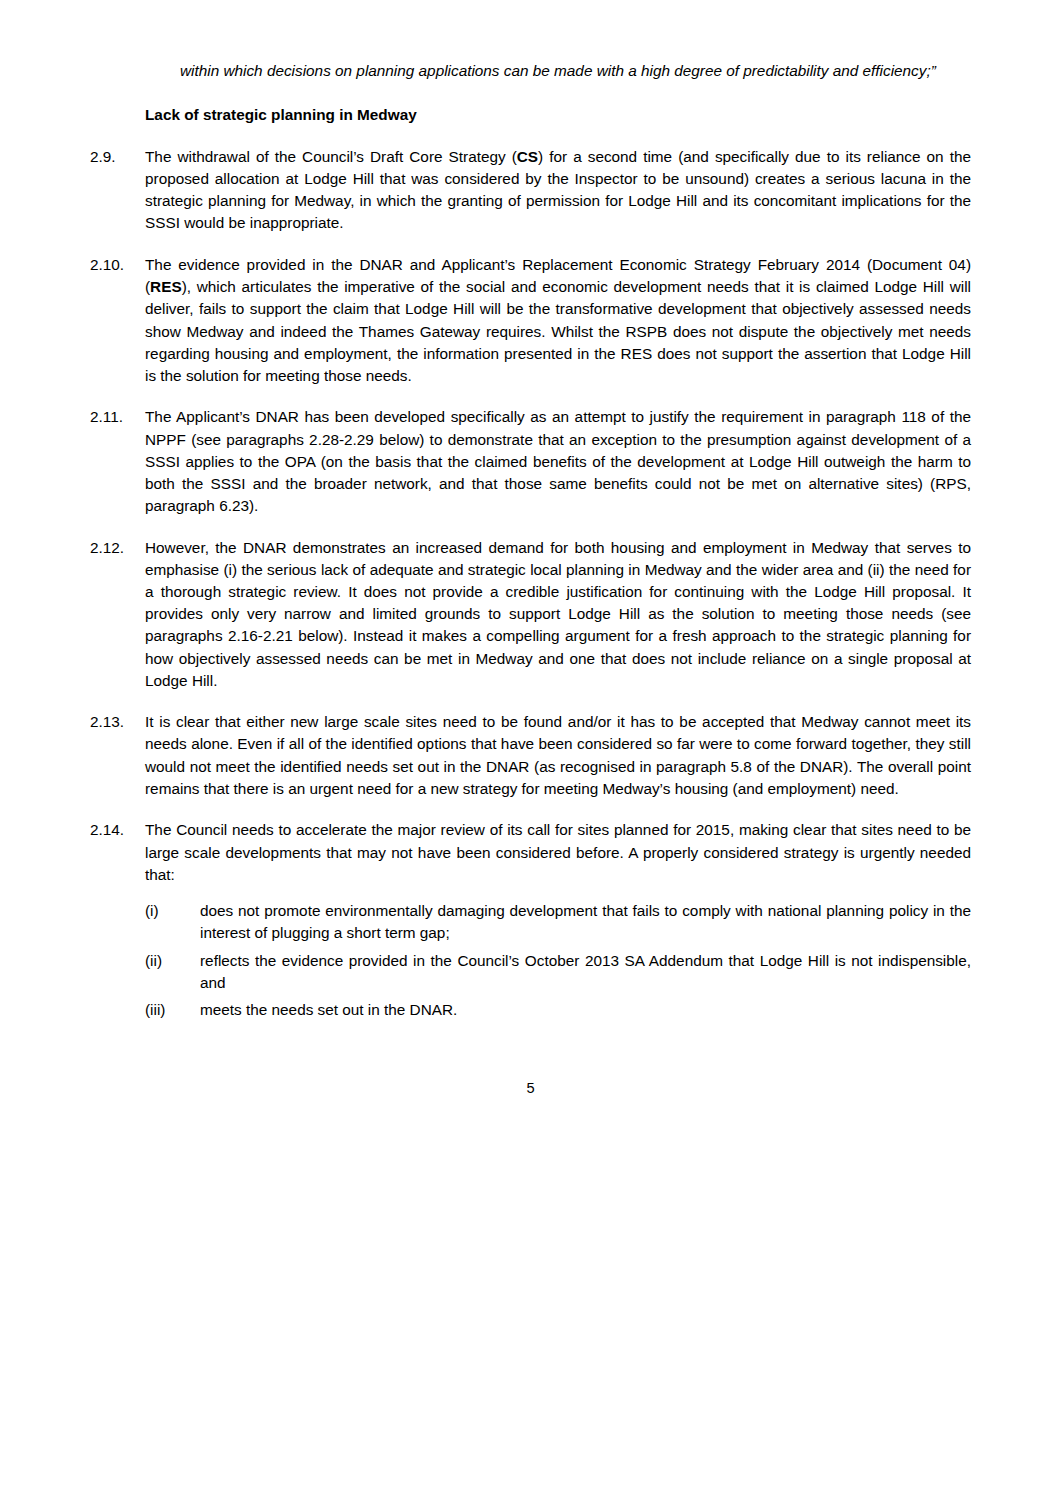within which decisions on planning applications can be made with a high degree of predictability and efficiency;”
Lack of strategic planning in Medway
2.9.
The withdrawal of the Council’s Draft Core Strategy (CS) for a second time (and specifically due to its reliance on the proposed allocation at Lodge Hill that was considered by the Inspector to be unsound) creates a serious lacuna in the strategic planning for Medway, in which the granting of permission for Lodge Hill and its concomitant implications for the SSSI would be inappropriate.
2.10.
The evidence provided in the DNAR and Applicant’s Replacement Economic Strategy February 2014 (Document 04) (RES), which articulates the imperative of the social and economic development needs that it is claimed Lodge Hill will deliver, fails to support the claim that Lodge Hill will be the transformative development that objectively assessed needs show Medway and indeed the Thames Gateway requires. Whilst the RSPB does not dispute the objectively met needs regarding housing and employment, the information presented in the RES does not support the assertion that Lodge Hill is the solution for meeting those needs.
2.11.
The Applicant’s DNAR has been developed specifically as an attempt to justify the requirement in paragraph 118 of the NPPF (see paragraphs 2.28-2.29 below) to demonstrate that an exception to the presumption against development of a SSSI applies to the OPA (on the basis that the claimed benefits of the development at Lodge Hill outweigh the harm to both the SSSI and the broader network, and that those same benefits could not be met on alternative sites) (RPS, paragraph 6.23).
2.12.
However, the DNAR demonstrates an increased demand for both housing and employment in Medway that serves to emphasise (i) the serious lack of adequate and strategic local planning in Medway and the wider area and (ii) the need for a thorough strategic review. It does not provide a credible justification for continuing with the Lodge Hill proposal. It provides only very narrow and limited grounds to support Lodge Hill as the solution to meeting those needs (see paragraphs 2.16-2.21 below). Instead it makes a compelling argument for a fresh approach to the strategic planning for how objectively assessed needs can be met in Medway and one that does not include reliance on a single proposal at Lodge Hill.
2.13.
It is clear that either new large scale sites need to be found and/or it has to be accepted that Medway cannot meet its needs alone. Even if all of the identified options that have been considered so far were to come forward together, they still would not meet the identified needs set out in the DNAR (as recognised in paragraph 5.8 of the DNAR). The overall point remains that there is an urgent need for a new strategy for meeting Medway’s housing (and employment) need.
2.14.
The Council needs to accelerate the major review of its call for sites planned for 2015, making clear that sites need to be large scale developments that may not have been considered before. A properly considered strategy is urgently needed that:
(i) does not promote environmentally damaging development that fails to comply with national planning policy in the interest of plugging a short term gap;
(ii) reflects the evidence provided in the Council’s October 2013 SA Addendum that Lodge Hill is not indispensible, and
(iii) meets the needs set out in the DNAR.
5